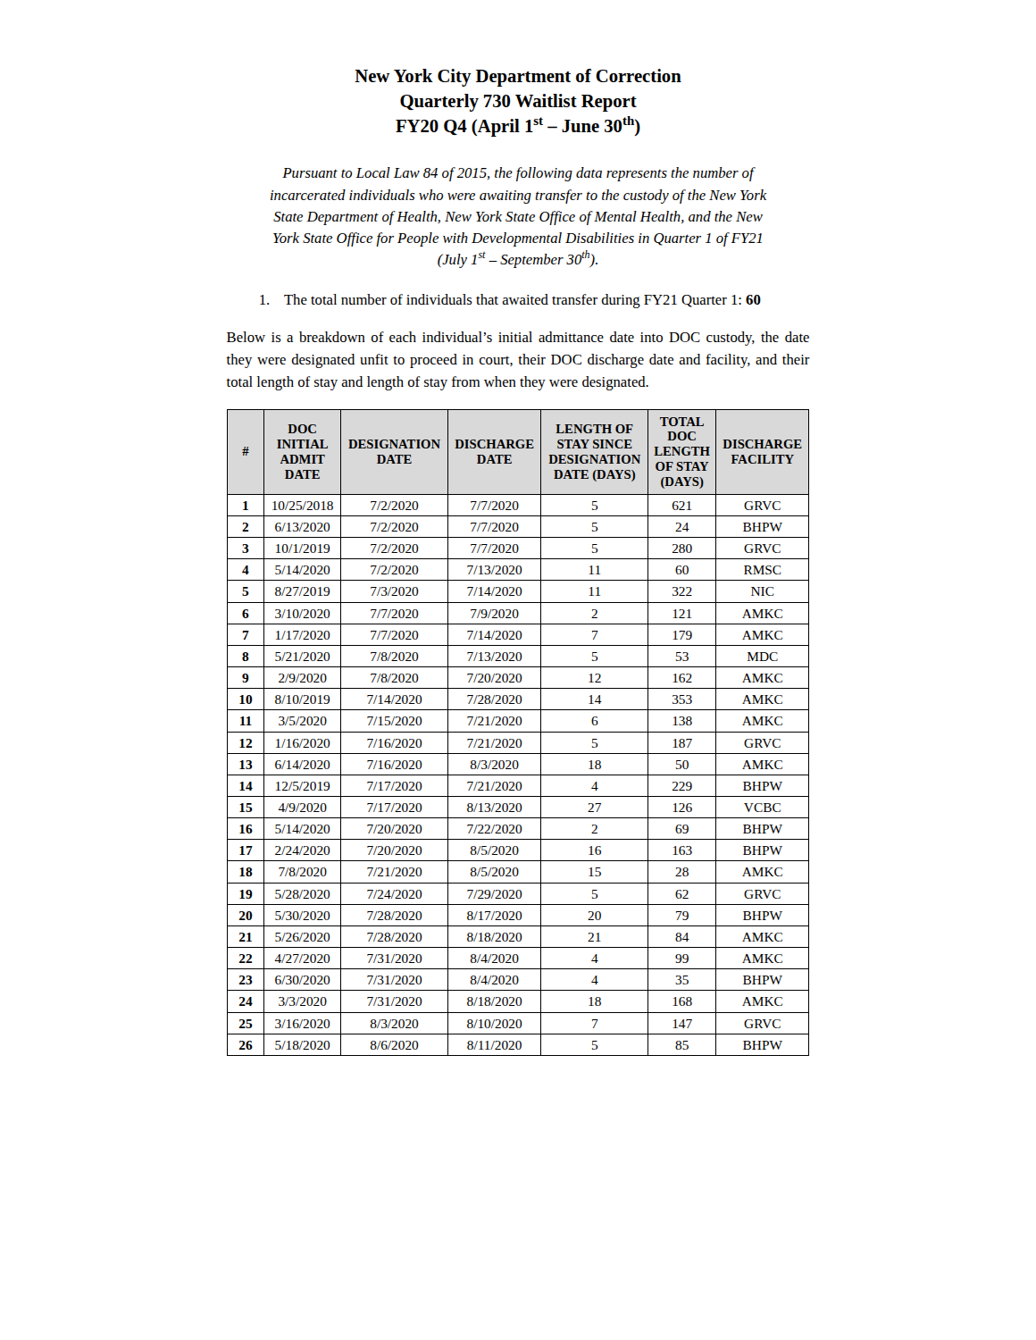New York City Department of Correction Quarterly 730 Waitlist Report FY20 Q4 (April 1st – June 30th)
Pursuant to Local Law 84 of 2015, the following data represents the number of incarcerated individuals who were awaiting transfer to the custody of the New York State Department of Health, New York State Office of Mental Health, and the New York State Office for People with Developmental Disabilities in Quarter 1 of FY21 (July 1st – September 30th).
The total number of individuals that awaited transfer during FY21 Quarter 1: 60
Below is a breakdown of each individual’s initial admittance date into DOC custody, the date they were designated unfit to proceed in court, their DOC discharge date and facility, and their total length of stay and length of stay from when they were designated.
| # | DOC INITIAL ADMIT DATE | DESIGNATION DATE | DISCHARGE DATE | LENGTH OF STAY SINCE DESIGNATION DATE (DAYS) | TOTAL DOC LENGTH OF STAY (DAYS) | DISCHARGE FACILITY |
| --- | --- | --- | --- | --- | --- | --- |
| 1 | 10/25/2018 | 7/2/2020 | 7/7/2020 | 5 | 621 | GRVC |
| 2 | 6/13/2020 | 7/2/2020 | 7/7/2020 | 5 | 24 | BHPW |
| 3 | 10/1/2019 | 7/2/2020 | 7/7/2020 | 5 | 280 | GRVC |
| 4 | 5/14/2020 | 7/2/2020 | 7/13/2020 | 11 | 60 | RMSC |
| 5 | 8/27/2019 | 7/3/2020 | 7/14/2020 | 11 | 322 | NIC |
| 6 | 3/10/2020 | 7/7/2020 | 7/9/2020 | 2 | 121 | AMKC |
| 7 | 1/17/2020 | 7/7/2020 | 7/14/2020 | 7 | 179 | AMKC |
| 8 | 5/21/2020 | 7/8/2020 | 7/13/2020 | 5 | 53 | MDC |
| 9 | 2/9/2020 | 7/8/2020 | 7/20/2020 | 12 | 162 | AMKC |
| 10 | 8/10/2019 | 7/14/2020 | 7/28/2020 | 14 | 353 | AMKC |
| 11 | 3/5/2020 | 7/15/2020 | 7/21/2020 | 6 | 138 | AMKC |
| 12 | 1/16/2020 | 7/16/2020 | 7/21/2020 | 5 | 187 | GRVC |
| 13 | 6/14/2020 | 7/16/2020 | 8/3/2020 | 18 | 50 | AMKC |
| 14 | 12/5/2019 | 7/17/2020 | 7/21/2020 | 4 | 229 | BHPW |
| 15 | 4/9/2020 | 7/17/2020 | 8/13/2020 | 27 | 126 | VCBC |
| 16 | 5/14/2020 | 7/20/2020 | 7/22/2020 | 2 | 69 | BHPW |
| 17 | 2/24/2020 | 7/20/2020 | 8/5/2020 | 16 | 163 | BHPW |
| 18 | 7/8/2020 | 7/21/2020 | 8/5/2020 | 15 | 28 | AMKC |
| 19 | 5/28/2020 | 7/24/2020 | 7/29/2020 | 5 | 62 | GRVC |
| 20 | 5/30/2020 | 7/28/2020 | 8/17/2020 | 20 | 79 | BHPW |
| 21 | 5/26/2020 | 7/28/2020 | 8/18/2020 | 21 | 84 | AMKC |
| 22 | 4/27/2020 | 7/31/2020 | 8/4/2020 | 4 | 99 | AMKC |
| 23 | 6/30/2020 | 7/31/2020 | 8/4/2020 | 4 | 35 | BHPW |
| 24 | 3/3/2020 | 7/31/2020 | 8/18/2020 | 18 | 168 | AMKC |
| 25 | 3/16/2020 | 8/3/2020 | 8/10/2020 | 7 | 147 | GRVC |
| 26 | 5/18/2020 | 8/6/2020 | 8/11/2020 | 5 | 85 | BHPW |